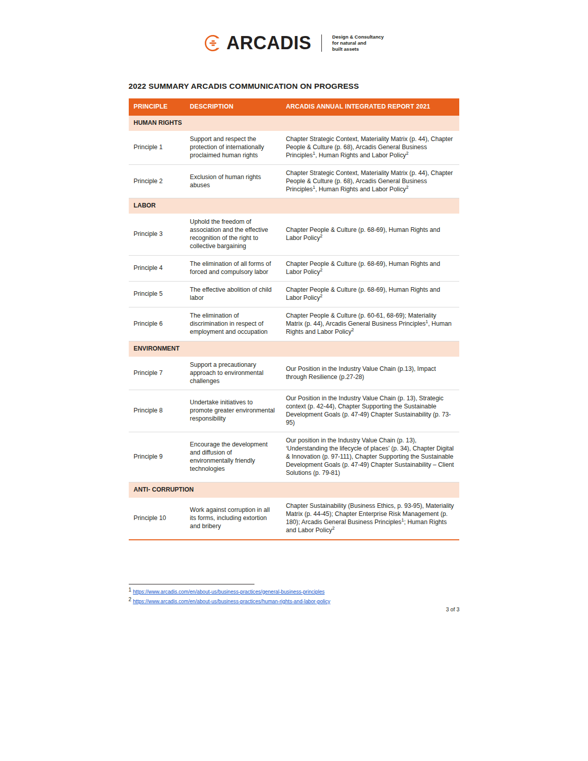ARCADIS Design & Consultancy
for natural and
built assets
2022 SUMMARY ARCADIS COMMUNICATION ON PROGRESS
| PRINCIPLE | DESCRIPTION | ARCADIS ANNUAL INTEGRATED REPORT 2021 |
| --- | --- | --- |
| HUMAN RIGHTS |
| Principle 1 | Support and respect the protection of internationally proclaimed human rights | Chapter Strategic Context, Materiality Matrix (p. 44), Chapter People & Culture (p. 68), Arcadis General Business Principles 1 , Human Rights and Labor Policy 2 |
| Principle 2 | Exclusion of human rights abuses | Chapter Strategic Context, Materiality Matrix (p. 44), Chapter People & Culture (p. 68), Arcadis General Business Principles 1 , Human Rights and Labor Policy 2 |
| LABOR |
| Principle 3 | Uphold the freedom of association and the effective recognition of the right to collective bargaining | Chapter People & Culture (p. 68-69), Human Rights and Labor Policy 2 |
| Principle 4 | The elimination of all forms of forced and compulsory labor | Chapter People & Culture (p. 68-69), Human Rights and Labor Policy 2 |
| Principle 5 | The effective abolition of child labor | Chapter People & Culture (p. 68-69), Human Rights and Labor Policy 2 |
| Principle 6 | The elimination of discrimination in respect of employment and occupation | Chapter People & Culture (p. 60-61, 68-69); Materiality Matrix (p. 44), Arcadis General Business Principles 1 , Human Rights and Labor Policy 2 |
| ENVIRONMENT |
| Principle 7 | Support a precautionary approach to environmental challenges | Our Position in the Industry Value Chain (p.13), Impact through Resilience (p.27-28) |
| Principle 8 | Undertake initiatives to promote greater environmental responsibility | Our Position in the Industry Value Chain (p. 13), Strategic context (p. 42-44), Chapter Supporting the Sustainable Development Goals (p. 47-49) Chapter Sustainability (p. 73-95) |
| Principle 9 | Encourage the development and diffusion of environmentally friendly technologies | Our position in the Industry Value Chain (p. 13), ‘Understanding the lifecycle of places’ (p. 34), Chapter Digital & Innovation (p. 97-111), Chapter Supporting the Sustainable Development Goals (p. 47-49) Chapter Sustainability – Client Solutions (p. 79-81) |
| ANTI- CORRUPTION |
| Principle 10 | Work against corruption in all its forms, including extortion and bribery | Chapter Sustainability (Business Ethics, p. 93-95), Materiality Matrix (p. 44-45); Chapter Enterprise Risk Management (p. 180); Arcadis General Business Principles 1 ; Human Rights and Labor Policy 2 |
1 https://www.arcadis.com/en/about-us/business-practices/general-business-principles
2 https://www.arcadis.com/en/about-us/business-practices/human-rights-and-labor-policy
3 of 3